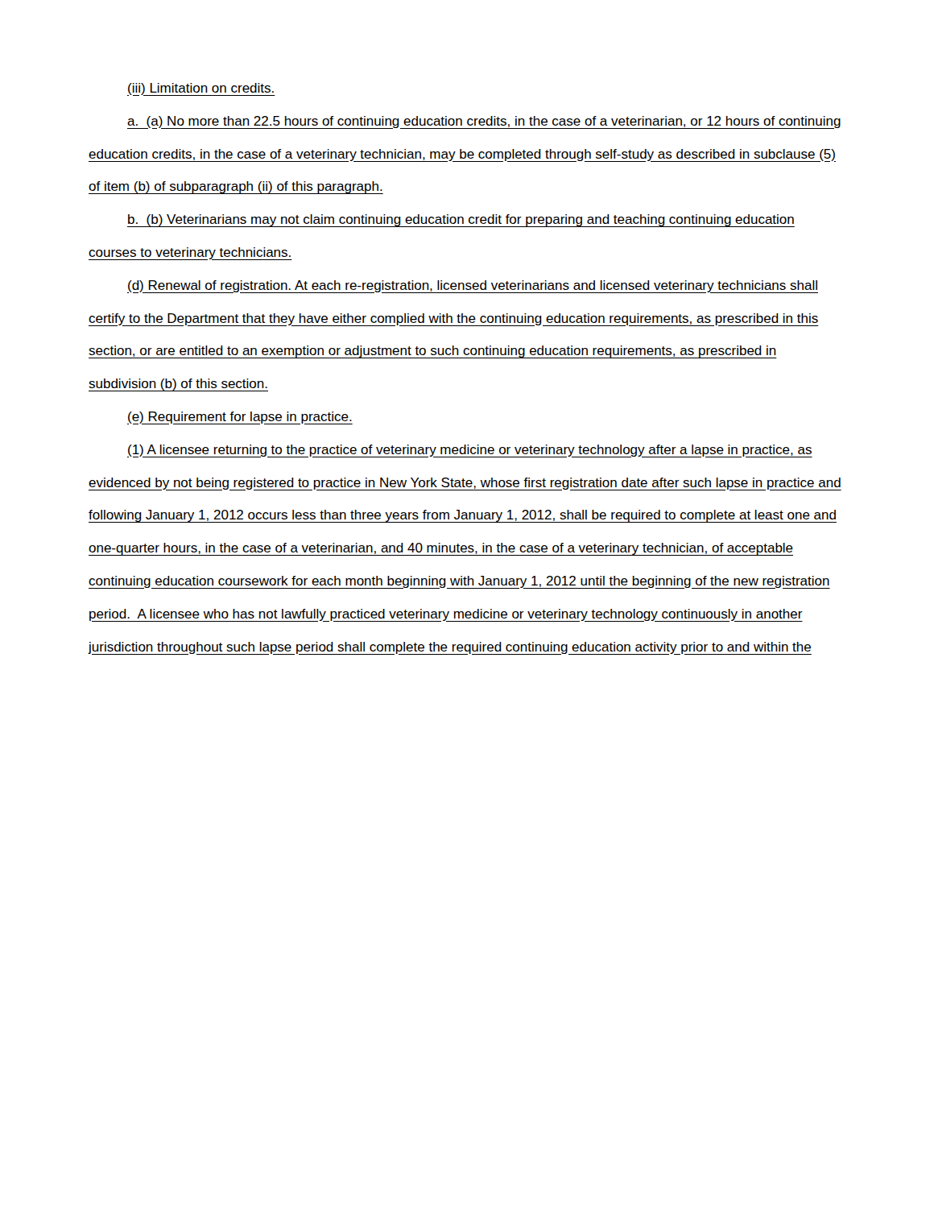(iii) Limitation on credits.
a. (a) No more than 22.5 hours of continuing education credits, in the case of a veterinarian, or 12 hours of continuing education credits, in the case of a veterinary technician, may be completed through self-study as described in subclause (5) of item (b) of subparagraph (ii) of this paragraph.
b. (b) Veterinarians may not claim continuing education credit for preparing and teaching continuing education courses to veterinary technicians.
(d) Renewal of registration. At each re-registration, licensed veterinarians and licensed veterinary technicians shall certify to the Department that they have either complied with the continuing education requirements, as prescribed in this section, or are entitled to an exemption or adjustment to such continuing education requirements, as prescribed in subdivision (b) of this section.
(e) Requirement for lapse in practice.
(1) A licensee returning to the practice of veterinary medicine or veterinary technology after a lapse in practice, as evidenced by not being registered to practice in New York State, whose first registration date after such lapse in practice and following January 1, 2012 occurs less than three years from January 1, 2012, shall be required to complete at least one and one-quarter hours, in the case of a veterinarian, and 40 minutes, in the case of a veterinary technician, of acceptable continuing education coursework for each month beginning with January 1, 2012 until the beginning of the new registration period. A licensee who has not lawfully practiced veterinary medicine or veterinary technology continuously in another jurisdiction throughout such lapse period shall complete the required continuing education activity prior to and within the